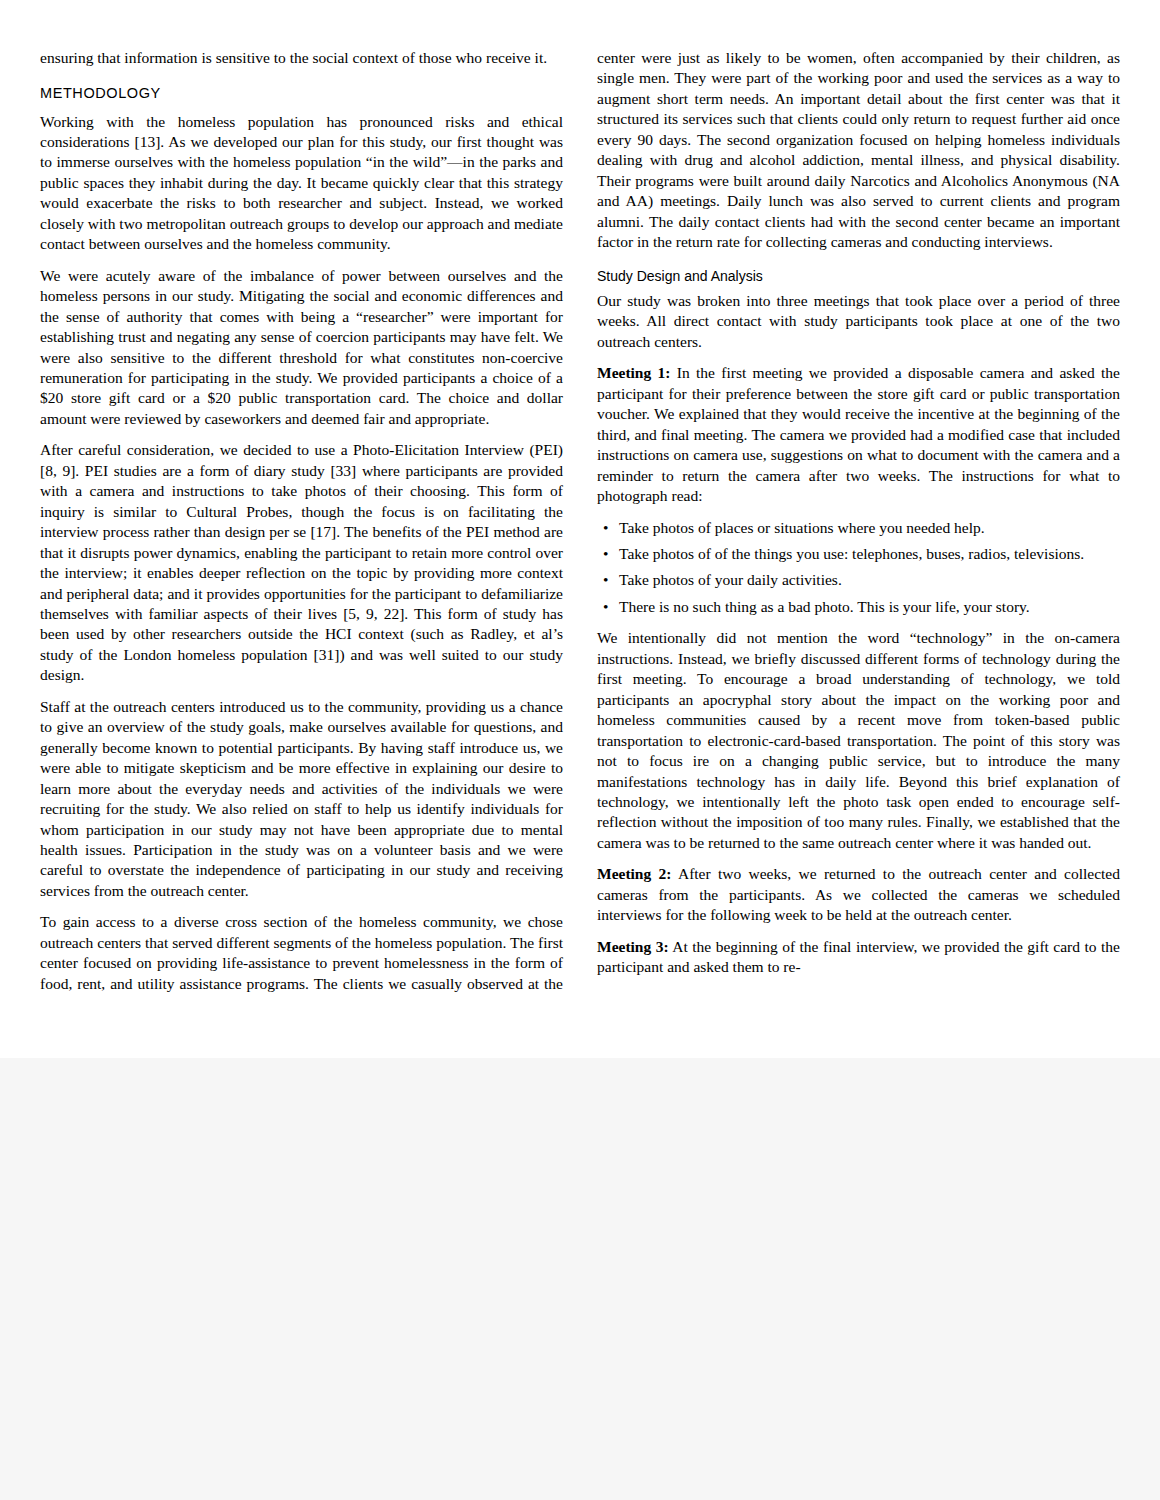ensuring that information is sensitive to the social context of those who receive it.
METHODOLOGY
Working with the homeless population has pronounced risks and ethical considerations [13]. As we developed our plan for this study, our first thought was to immerse ourselves with the homeless population “in the wild”—in the parks and public spaces they inhabit during the day. It became quickly clear that this strategy would exacerbate the risks to both researcher and subject. Instead, we worked closely with two metropolitan outreach groups to develop our approach and mediate contact between ourselves and the homeless community.
We were acutely aware of the imbalance of power between ourselves and the homeless persons in our study. Mitigating the social and economic differences and the sense of authority that comes with being a “researcher” were important for establishing trust and negating any sense of coercion participants may have felt. We were also sensitive to the different threshold for what constitutes non-coercive remuneration for participating in the study. We provided participants a choice of a $20 store gift card or a $20 public transportation card. The choice and dollar amount were reviewed by caseworkers and deemed fair and appropriate.
After careful consideration, we decided to use a Photo-Elicitation Interview (PEI) [8, 9]. PEI studies are a form of diary study [33] where participants are provided with a camera and instructions to take photos of their choosing. This form of inquiry is similar to Cultural Probes, though the focus is on facilitating the interview process rather than design per se [17]. The benefits of the PEI method are that it disrupts power dynamics, enabling the participant to retain more control over the interview; it enables deeper reflection on the topic by providing more context and peripheral data; and it provides opportunities for the participant to defamiliarize themselves with familiar aspects of their lives [5, 9, 22]. This form of study has been used by other researchers outside the HCI context (such as Radley, et al’s study of the London homeless population [31]) and was well suited to our study design.
Staff at the outreach centers introduced us to the community, providing us a chance to give an overview of the study goals, make ourselves available for questions, and generally become known to potential participants. By having staff introduce us, we were able to mitigate skepticism and be more effective in explaining our desire to learn more about the everyday needs and activities of the individuals we were recruiting for the study. We also relied on staff to help us identify individuals for whom participation in our study may not have been appropriate due to mental health issues. Participation in the study was on a volunteer basis and we were careful to overstate the independence of participating in our study and receiving services from the outreach center.
To gain access to a diverse cross section of the homeless community, we chose outreach centers that served different segments of the homeless population. The first center focused on providing life-assistance to prevent homelessness in the form of food, rent, and utility assistance programs. The clients we casually observed at the center were just as likely to be women, often accompanied by their children, as single men. They were part of the working poor and used the services as a way to augment short term needs. An important detail about the first center was that it structured its services such that clients could only return to request further aid once every 90 days. The second organization focused on helping homeless individuals dealing with drug and alcohol addiction, mental illness, and physical disability. Their programs were built around daily Narcotics and Alcoholics Anonymous (NA and AA) meetings. Daily lunch was also served to current clients and program alumni. The daily contact clients had with the second center became an important factor in the return rate for collecting cameras and conducting interviews.
Study Design and Analysis
Our study was broken into three meetings that took place over a period of three weeks. All direct contact with study participants took place at one of the two outreach centers.
Meeting 1: In the first meeting we provided a disposable camera and asked the participant for their preference between the store gift card or public transportation voucher. We explained that they would receive the incentive at the beginning of the third, and final meeting. The camera we provided had a modified case that included instructions on camera use, suggestions on what to document with the camera and a reminder to return the camera after two weeks. The instructions for what to photograph read:
Take photos of places or situations where you needed help.
Take photos of of the things you use: telephones, buses, radios, televisions.
Take photos of your daily activities.
There is no such thing as a bad photo. This is your life, your story.
We intentionally did not mention the word “technology” in the on-camera instructions. Instead, we briefly discussed different forms of technology during the first meeting. To encourage a broad understanding of technology, we told participants an apocryphal story about the impact on the working poor and homeless communities caused by a recent move from token-based public transportation to electronic-card-based transportation. The point of this story was not to focus ire on a changing public service, but to introduce the many manifestations technology has in daily life. Beyond this brief explanation of technology, we intentionally left the photo task open ended to encourage self-reflection without the imposition of too many rules. Finally, we established that the camera was to be returned to the same outreach center where it was handed out.
Meeting 2: After two weeks, we returned to the outreach center and collected cameras from the participants. As we collected the cameras we scheduled interviews for the following week to be held at the outreach center.
Meeting 3: At the beginning of the final interview, we provided the gift card to the participant and asked them to re-